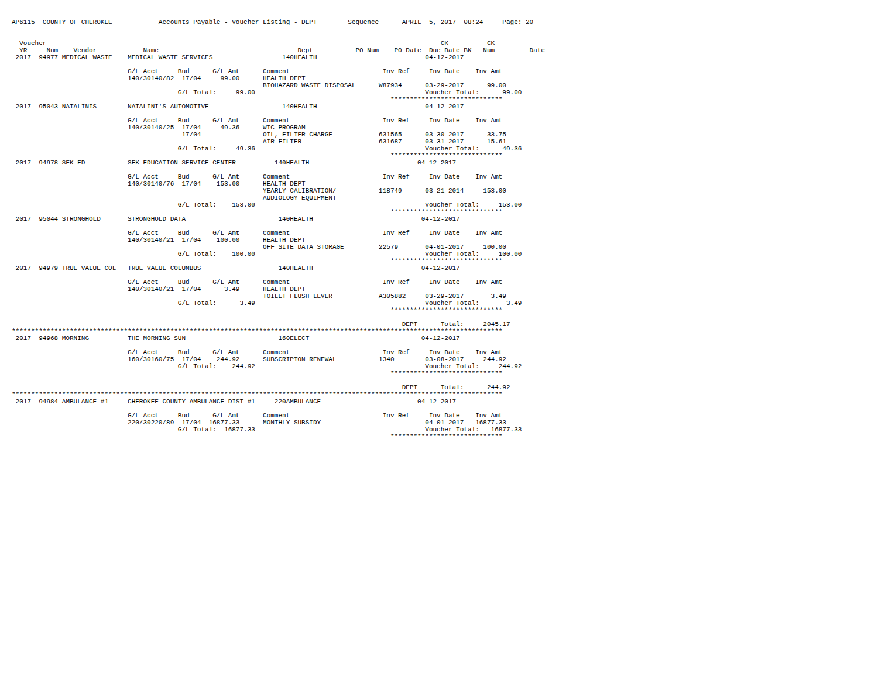AP6115 COUNTY OF CHEROKEE Accounts Payable - Voucher Listing - DEPT Sequence APRIL 5, 2017 08:24 Page: 20 Voucher CK CK YR Num Vendor Name Dept PO Num PO Date Due Date BK Num Date 2017 94977 MEDICAL WASTE MEDICAL WASTE SERVICES 140HEALTH 04-12-2017 G/L Acct Bud G/L Amt Comment Inv Ref Inv Date Inv Amt 140/30140/82 17/04 99.00 HEALTH DEPT BIOHAZARD WASTE DISPOSAL W87934 03-29-2017 99.00 G/L Total: 99.00 Voucher Total: 99.00 ***************************** 2017 95043 NATALINIS NATALINI'S AUTOMOTIVE 140HEALTH 04-12-2017 G/L Acct Bud G/L Amt Comment Inv Ref Inv Date Inv Amt 140/30140/25 17/04 49.36 WIC PROGRAM 17/04 OIL, FILTER CHARGE 631565 03-30-2017 33.75 AIR FILTER 631687 03-31-2017 15.61 G/L Total: 49.36 Voucher Total: 49.36 ***************************** 2017 94978 SEK ED SEK EDUCATION SERVICE CENTER 140HEALTH 04-12-2017 G/L Acct Bud G/L Amt Comment Inv Ref Inv Date Inv Amt 140/30140/76 17/04 153.00 HEALTH DEPT YEARLY CALIBRATION/ 118749 03-21-2014 153.00 AUDIOLOGY EQUIPMENT G/L Total: 153.00 Voucher Total: 153.00 ***************************** 2017 95044 STRONGHOLD STRONGHOLD DATA 140HEALTH 04-12-2017 G/L Acct Bud G/L Amt Comment Inv Ref Inv Date Inv Amt 140/30140/21 17/04 100.00 HEALTH DEPT OFF SITE DATA STORAGE 22579 04-01-2017 100.00 G/L Total: 100.00 Voucher Total: 100.00 ***************************** 2017 94979 TRUE VALUE COL TRUE VALUE COLUMBUS 140HEALTH 04-12-2017 G/L Acct Bud G/L Amt Comment Inv Ref Inv Date Inv Amt 140/30140/21 17/04 3.49 HEALTH DEPT TOILET FLUSH LEVER A305882 03-29-2017 3.49 G/L Total: 3.49 Voucher Total: 3.49 ***************************** DEPT Total: 2045.17 ******************************************************************************************************************************* 2017 94968 MORNING THE MORNING SUN 160ELECT 04-12-2017 G/L Acct Bud G/L Amt Comment Inv Ref Inv Date Inv Amt 160/30160/75 17/04 244.92 SUBSCRIPTON RENEWAL 1340 03-08-2017 244.92 G/L Total: 244.92 Voucher Total: 244.92 ***************************** DEPT Total: 244.92 ******************************************************************************************************************************* 2017 94984 AMBULANCE #1 CHEROKEE COUNTY AMBULANCE-DIST #1 220AMBULANCE 04-12-2017 G/L Acct Bud G/L Amt Comment Inv Ref Inv Date Inv Amt 220/30220/89 17/04 16877.33 MONTHLY SUBSIDY 04-01-2017 16877.33 G/L Total: 16877.33 Voucher Total: 16877.33 *****************************